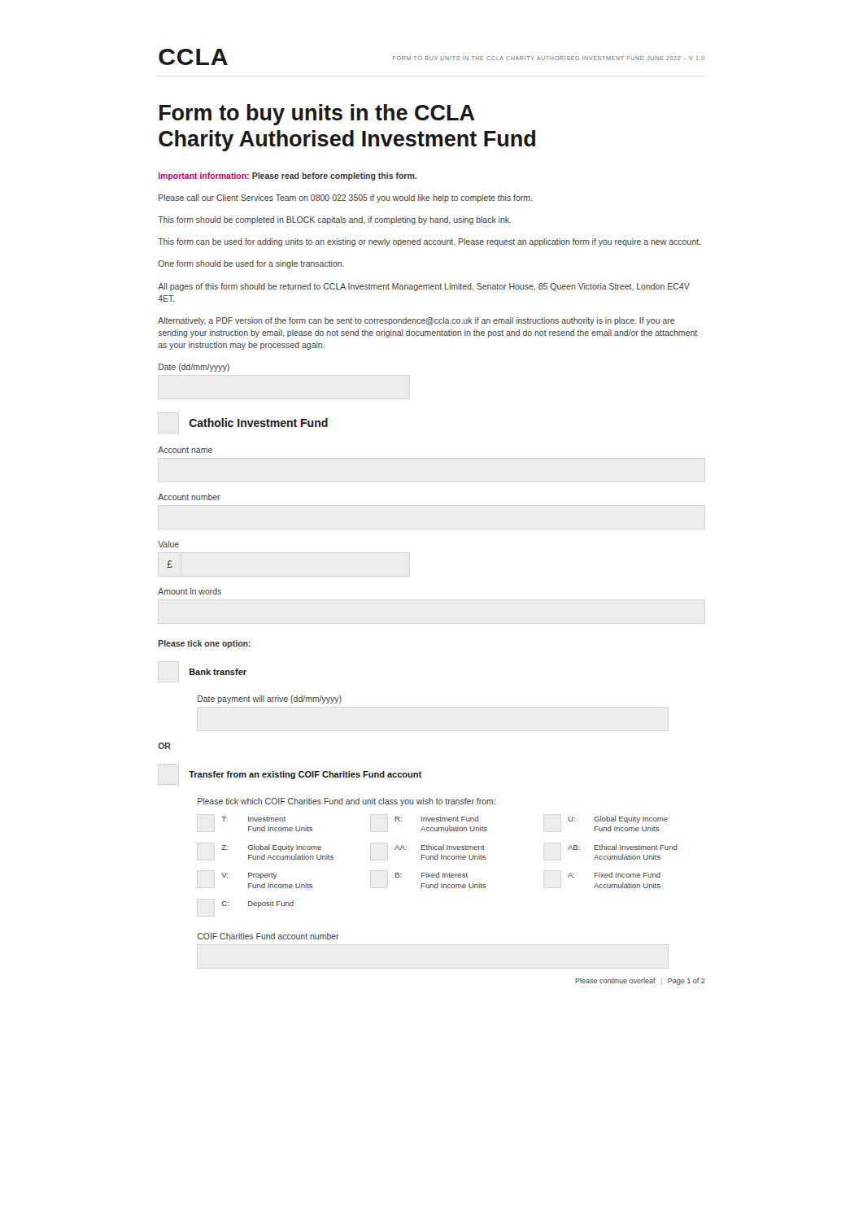CCLA
FORM TO BUY UNITS IN THE CCLA CHARITY AUTHORISED INVESTMENT FUND JUNE 2022 – V 1.0
Form to buy units in the CCLA
Charity Authorised Investment Fund
Important information: Please read before completing this form.
Please call our Client Services Team on 0800 022 3505 if you would like help to complete this form.
This form should be completed in BLOCK capitals and, if completing by hand, using black ink.
This form can be used for adding units to an existing or newly opened account. Please request an application form if you require a new account.
One form should be used for a single transaction.
All pages of this form should be returned to CCLA Investment Management Limited, Senator House, 85 Queen Victoria Street, London EC4V 4ET.
Alternatively, a PDF version of the form can be sent to correspondence@ccla.co.uk if an email instructions authority is in place. If you are sending your instruction by email, please do not send the original documentation in the post and do not resend the email and/or the attachment as your instruction may be processed again.
Date (dd/mm/yyyy)
Catholic Investment Fund
Account name
Account number
Value
£
Amount in words
Please tick one option:
Bank transfer
Date payment will arrive (dd/mm/yyyy)
OR
Transfer from an existing COIF Charities Fund account
Please tick which COIF Charities Fund and unit class you wish to transfer from:
T: Investment
Fund Income Units
R: Investment Fund
Accumulation Units
U: Global Equity Income
Fund Income Units
Z: Global Equity Income
Fund Accumulation Units
AA: Ethical Investment
Fund Income Units
AB: Ethical Investment Fund
Accumulation Units
V: Property
Fund Income Units
B: Fixed Interest
Fund Income Units
A: Fixed Income Fund
Accumulation Units
C: Deposit Fund
COIF Charities Fund account number
Please continue overleaf | Page 1 of 2